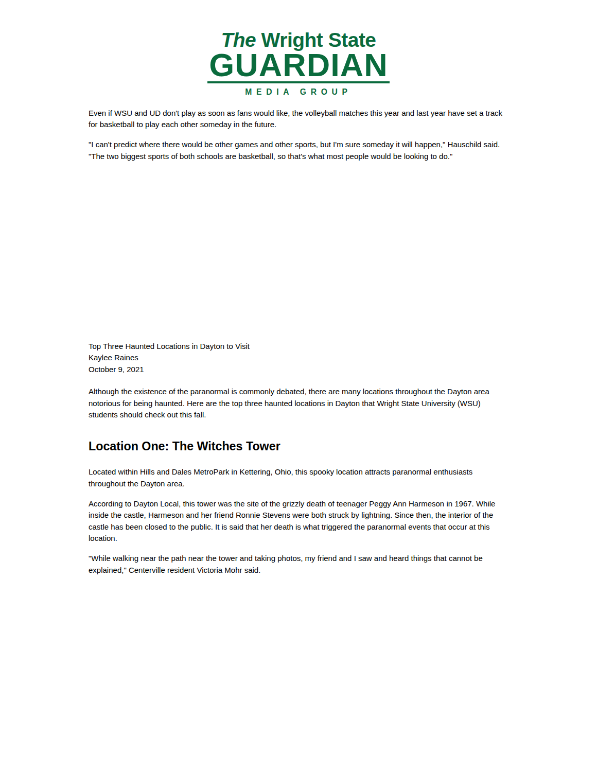The Wright State
GUARDIAN
MEDIA GROUP
Even if WSU and UD don't play as soon as fans would like, the volleyball matches this year and last year have set a track for basketball to play each other someday in the future.
"I can't predict where there would be other games and other sports, but I'm sure someday it will happen," Hauschild said. "The two biggest sports of both schools are basketball, so that's what most people would be looking to do."
Top Three Haunted Locations in Dayton to Visit Kaylee Raines October 9, 2021
Although the existence of the paranormal is commonly debated, there are many locations throughout the Dayton area notorious for being haunted. Here are the top three haunted locations in Dayton that Wright State University (WSU) students should check out this fall.
Location One: The Witches Tower
Located within Hills and Dales MetroPark in Kettering, Ohio, this spooky location attracts paranormal enthusiasts throughout the Dayton area.
According to Dayton Local, this tower was the site of the grizzly death of teenager Peggy Ann Harmeson in 1967. While inside the castle, Harmeson and her friend Ronnie Stevens were both struck by lightning. Since then, the interior of the castle has been closed to the public. It is said that her death is what triggered the paranormal events that occur at this location.
"While walking near the path near the tower and taking photos, my friend and I saw and heard things that cannot be explained," Centerville resident Victoria Mohr said.